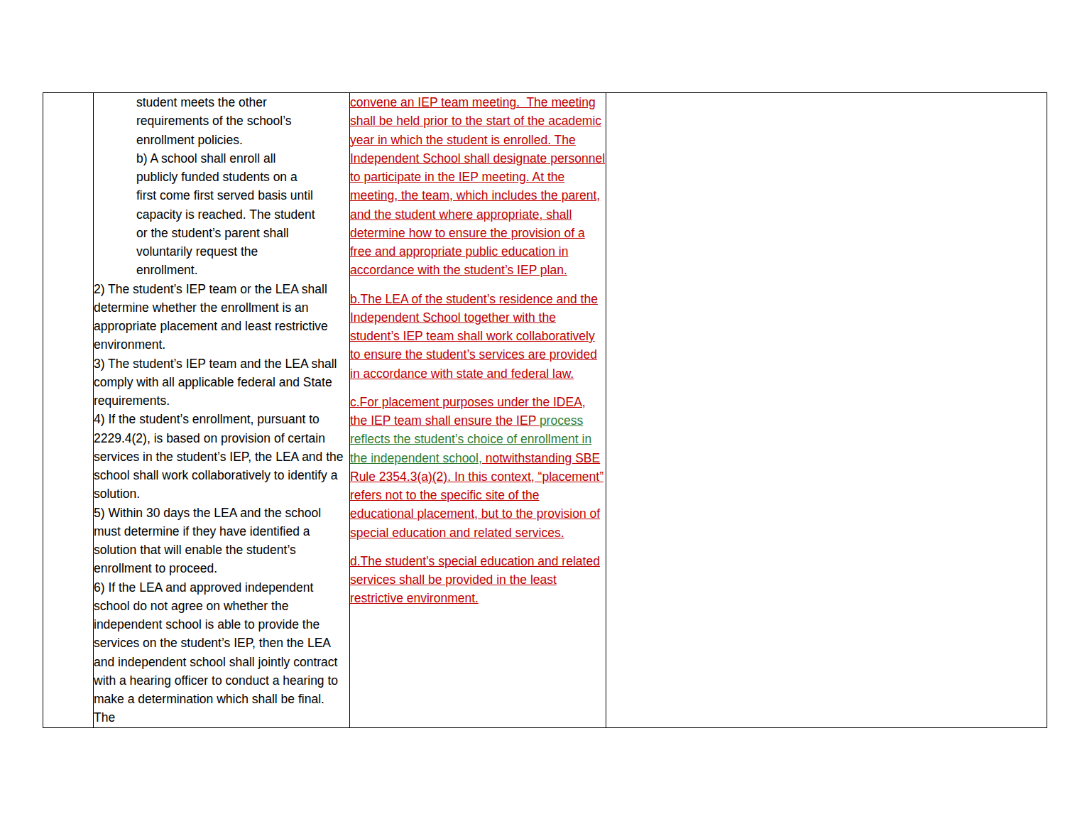| | student meets the other requirements of the school’s enrollment policies. b) A school shall enroll all publicly funded students on a first come first served basis until capacity is reached. The student or the student’s parent shall voluntarily request the enrollment. 2) The student’s IEP team or the LEA shall determine whether the enrollment is an appropriate placement and least restrictive environment. 3) The student’s IEP team and the LEA shall comply with all applicable federal and State requirements. 4) If the student’s enrollment, pursuant to 2229.4(2), is based on provision of certain services in the student’s IEP, the LEA and the school shall work collaboratively to identify a solution. 5) Within 30 days the LEA and the school must determine if they have identified a solution that will enable the student’s enrollment to proceed. 6) If the LEA and approved independent school do not agree on whether the independent school is able to provide the services on the student’s IEP, then the LEA and independent school shall jointly contract with a hearing officer to conduct a hearing to make a determination which shall be final. The | convene an IEP team meeting. The meeting shall be held prior to the start of the academic year in which the student is enrolled. The Independent School shall designate personnel to participate in the IEP meeting. At the meeting, the team, which includes the parent, and the student where appropriate, shall determine how to ensure the provision of a free and appropriate public education in accordance with the student’s IEP plan. b.The LEA of the student’s residence and the Independent School together with the student’s IEP team shall work collaboratively to ensure the student’s services are provided in accordance with state and federal law. c.For placement purposes under the IDEA, the IEP team shall ensure the IEP process reflects the student’s choice of enrollment in the independent school, notwithstanding SBE Rule 2354.3(a)(2). In this context, “placement” refers not to the specific site of the educational placement, but to the provision of special education and related services. d.The student’s special education and related services shall be provided in the least restrictive environment. | |